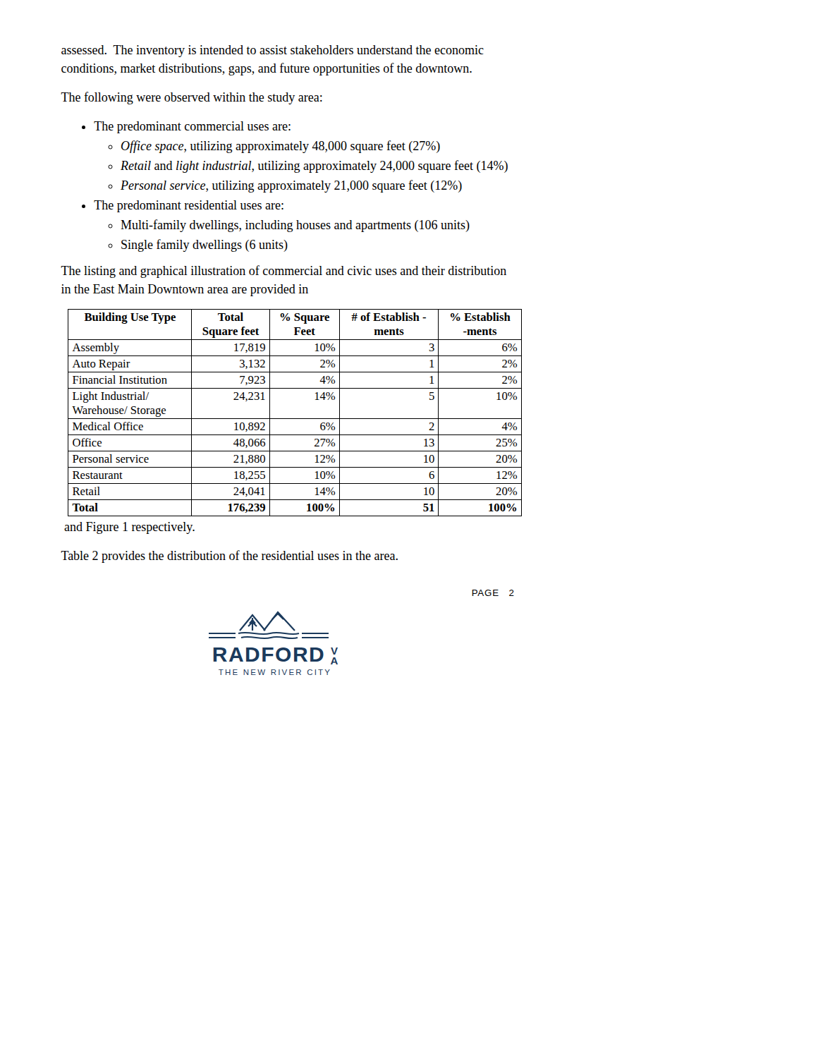assessed. The inventory is intended to assist stakeholders understand the economic conditions, market distributions, gaps, and future opportunities of the downtown.
The following were observed within the study area:
The predominant commercial uses are:
Office space, utilizing approximately 48,000 square feet (27%)
Retail and light industrial, utilizing approximately 24,000 square feet (14%)
Personal service, utilizing approximately 21,000 square feet (12%)
The predominant residential uses are:
Multi-family dwellings, including houses and apartments (106 units)
Single family dwellings (6 units)
The listing and graphical illustration of commercial and civic uses and their distribution in the East Main Downtown area are provided in
| Building Use Type | Total Square feet | % Square Feet | # of Establish - ments | % Establish -ments |
| --- | --- | --- | --- | --- |
| Assembly | 17,819 | 10% | 3 | 6% |
| Auto Repair | 3,132 | 2% | 1 | 2% |
| Financial Institution | 7,923 | 4% | 1 | 2% |
| Light Industrial/ Warehouse/ Storage | 24,231 | 14% | 5 | 10% |
| Medical Office | 10,892 | 6% | 2 | 4% |
| Office | 48,066 | 27% | 13 | 25% |
| Personal service | 21,880 | 12% | 10 | 20% |
| Restaurant | 18,255 | 10% | 6 | 12% |
| Retail | 24,041 | 14% | 10 | 20% |
| Total | 176,239 | 100% | 51 | 100% |
and Figure 1 respectively.
Table 2 provides the distribution of the residential uses in the area.
PAGE 2
RADFORD V A THE NEW RIVER CITY